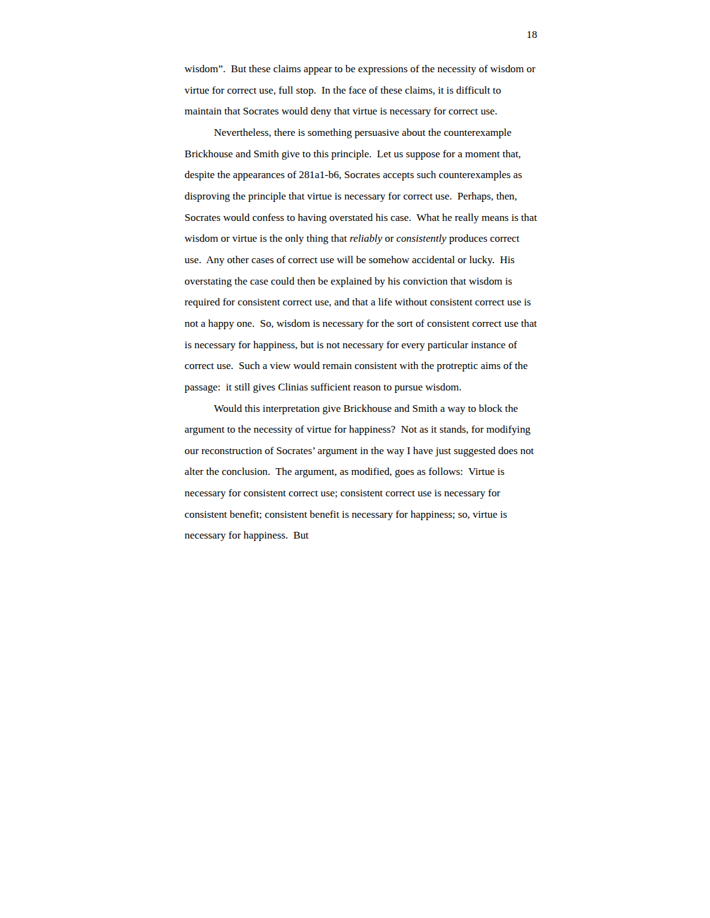18
wisdom”. But these claims appear to be expressions of the necessity of wisdom or virtue for correct use, full stop. In the face of these claims, it is difficult to maintain that Socrates would deny that virtue is necessary for correct use.
Nevertheless, there is something persuasive about the counterexample Brickhouse and Smith give to this principle. Let us suppose for a moment that, despite the appearances of 281a1-b6, Socrates accepts such counterexamples as disproving the principle that virtue is necessary for correct use. Perhaps, then, Socrates would confess to having overstated his case. What he really means is that wisdom or virtue is the only thing that reliably or consistently produces correct use. Any other cases of correct use will be somehow accidental or lucky. His overstating the case could then be explained by his conviction that wisdom is required for consistent correct use, and that a life without consistent correct use is not a happy one. So, wisdom is necessary for the sort of consistent correct use that is necessary for happiness, but is not necessary for every particular instance of correct use. Such a view would remain consistent with the protreptic aims of the passage: it still gives Clinias sufficient reason to pursue wisdom.
Would this interpretation give Brickhouse and Smith a way to block the argument to the necessity of virtue for happiness? Not as it stands, for modifying our reconstruction of Socrates’ argument in the way I have just suggested does not alter the conclusion. The argument, as modified, goes as follows: Virtue is necessary for consistent correct use; consistent correct use is necessary for consistent benefit; consistent benefit is necessary for happiness; so, virtue is necessary for happiness. But